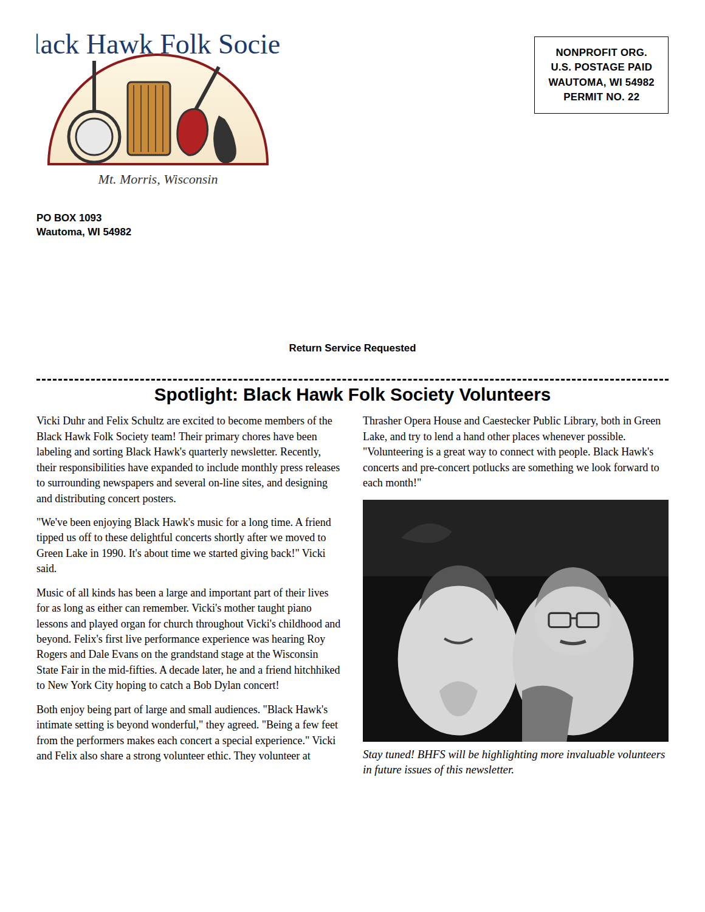PO BOX 1093
Wautoma, WI 54982
NONPROFIT ORG.
U.S. POSTAGE PAID
WAUTOMA, WI 54982
PERMIT NO. 22
Return Service Requested
Spotlight: Black Hawk Folk Society Volunteers
Vicki Duhr and Felix Schultz are excited to become members of the Black Hawk Folk Society team! Their primary chores have been labeling and sorting Black Hawk's quarterly newsletter. Recently, their responsibilities have expanded to include monthly press releases to surrounding newspapers and several on-line sites, and designing and distributing concert posters.
"We've been enjoying Black Hawk's music for a long time. A friend tipped us off to these delightful concerts shortly after we moved to Green Lake in 1990. It's about time we started giving back!" Vicki said.
Music of all kinds has been a large and important part of their lives for as long as either can remember. Vicki's mother taught piano lessons and played organ for church throughout Vicki's childhood and beyond. Felix's first live performance experience was hearing Roy Rogers and Dale Evans on the grandstand stage at the Wisconsin State Fair in the mid-fifties. A decade later, he and a friend hitchhiked to New York City hoping to catch a Bob Dylan concert!
Both enjoy being part of large and small audiences. "Black Hawk's intimate setting is beyond wonderful," they agreed. "Being a few feet from the performers makes each concert a special experience." Vicki and Felix also share a strong volunteer ethic. They volunteer at Thrasher Opera House and Caestecker Public Library, both in Green Lake, and try to lend a hand other places whenever possible. "Volunteering is a great way to connect with people. Black Hawk's concerts and pre-concert potlucks are something we look forward to each month!"
Stay tuned! BHFS will be highlighting more invaluable volunteers in future issues of this newsletter.